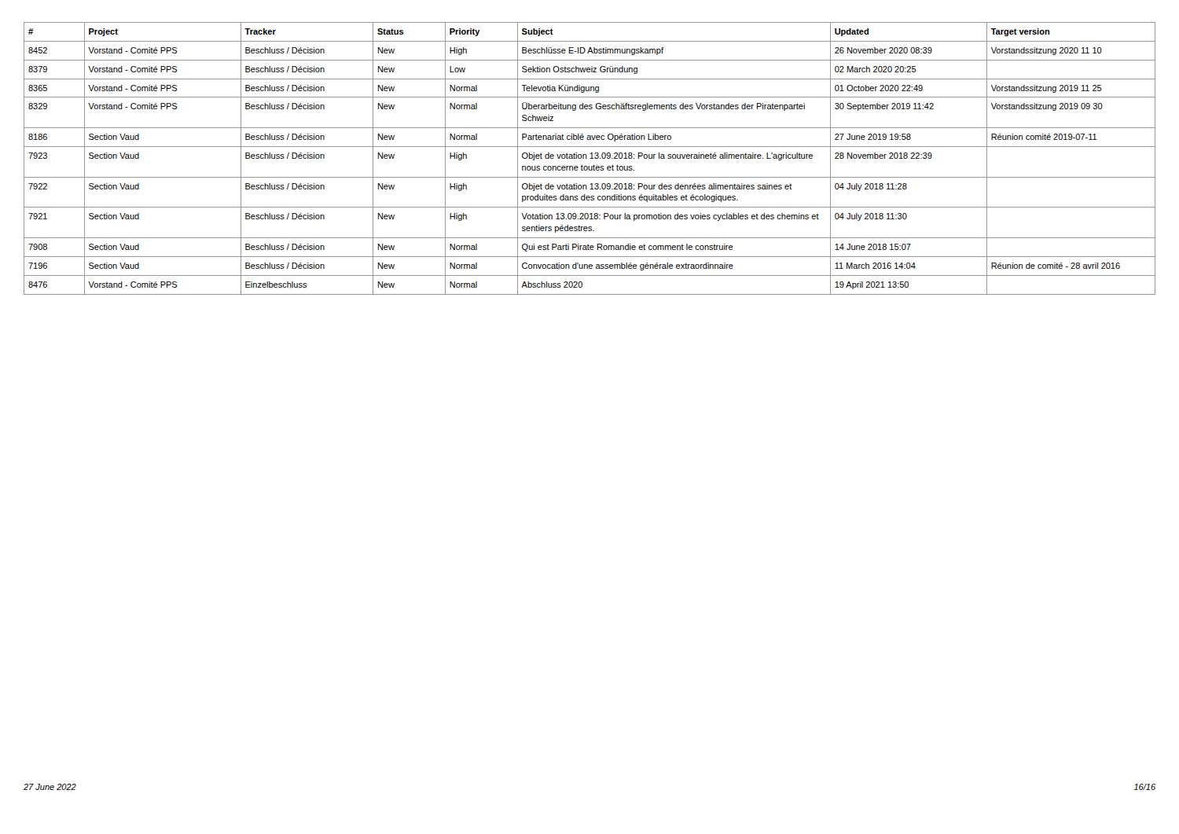| # | Project | Tracker | Status | Priority | Subject | Updated | Target version |
| --- | --- | --- | --- | --- | --- | --- | --- |
| 8452 | Vorstand - Comité PPS | Beschluss / Décision | New | High | Beschlüsse E-ID Abstimmungskampf | 26 November 2020 08:39 | Vorstandssitzung 2020 11 10 |
| 8379 | Vorstand - Comité PPS | Beschluss / Décision | New | Low | Sektion Ostschweiz Gründung | 02 March 2020 20:25 | |
| 8365 | Vorstand - Comité PPS | Beschluss / Décision | New | Normal | Televotia Kündigung | 01 October 2020 22:49 | Vorstandssitzung 2019 11 25 |
| 8329 | Vorstand - Comité PPS | Beschluss / Décision | New | Normal | Überarbeitung des Geschäftsreglements des Vorstandes der Piratenpartei Schweiz | 30 September 2019 11:42 | Vorstandssitzung 2019 09 30 |
| 8186 | Section Vaud | Beschluss / Décision | New | Normal | Partenariat ciblé avec Opération Libero | 27 June 2019 19:58 | Réunion comité 2019-07-11 |
| 7923 | Section Vaud | Beschluss / Décision | New | High | Objet de votation 13.09.2018: Pour la souveraineté alimentaire. L'agriculture nous concerne toutes et tous. | 28 November 2018 22:39 | |
| 7922 | Section Vaud | Beschluss / Décision | New | High | Objet de votation 13.09.2018: Pour des denrées alimentaires saines et produites dans des conditions équitables et écologiques. | 04 July 2018 11:28 | |
| 7921 | Section Vaud | Beschluss / Décision | New | High | Votation 13.09.2018: Pour la promotion des voies cyclables et des chemins et sentiers pédestres. | 04 July 2018 11:30 | |
| 7908 | Section Vaud | Beschluss / Décision | New | Normal | Qui est Parti Pirate Romandie et comment le construire | 14 June 2018 15:07 | |
| 7196 | Section Vaud | Beschluss / Décision | New | Normal | Convocation d'une assemblée générale extraordinnaire | 11 March 2016 14:04 | Réunion de comité - 28 avril 2016 |
| 8476 | Vorstand - Comité PPS | Einzelbeschluss | New | Normal | Abschluss 2020 | 19 April 2021 13:50 | |
27 June 2022 16/16